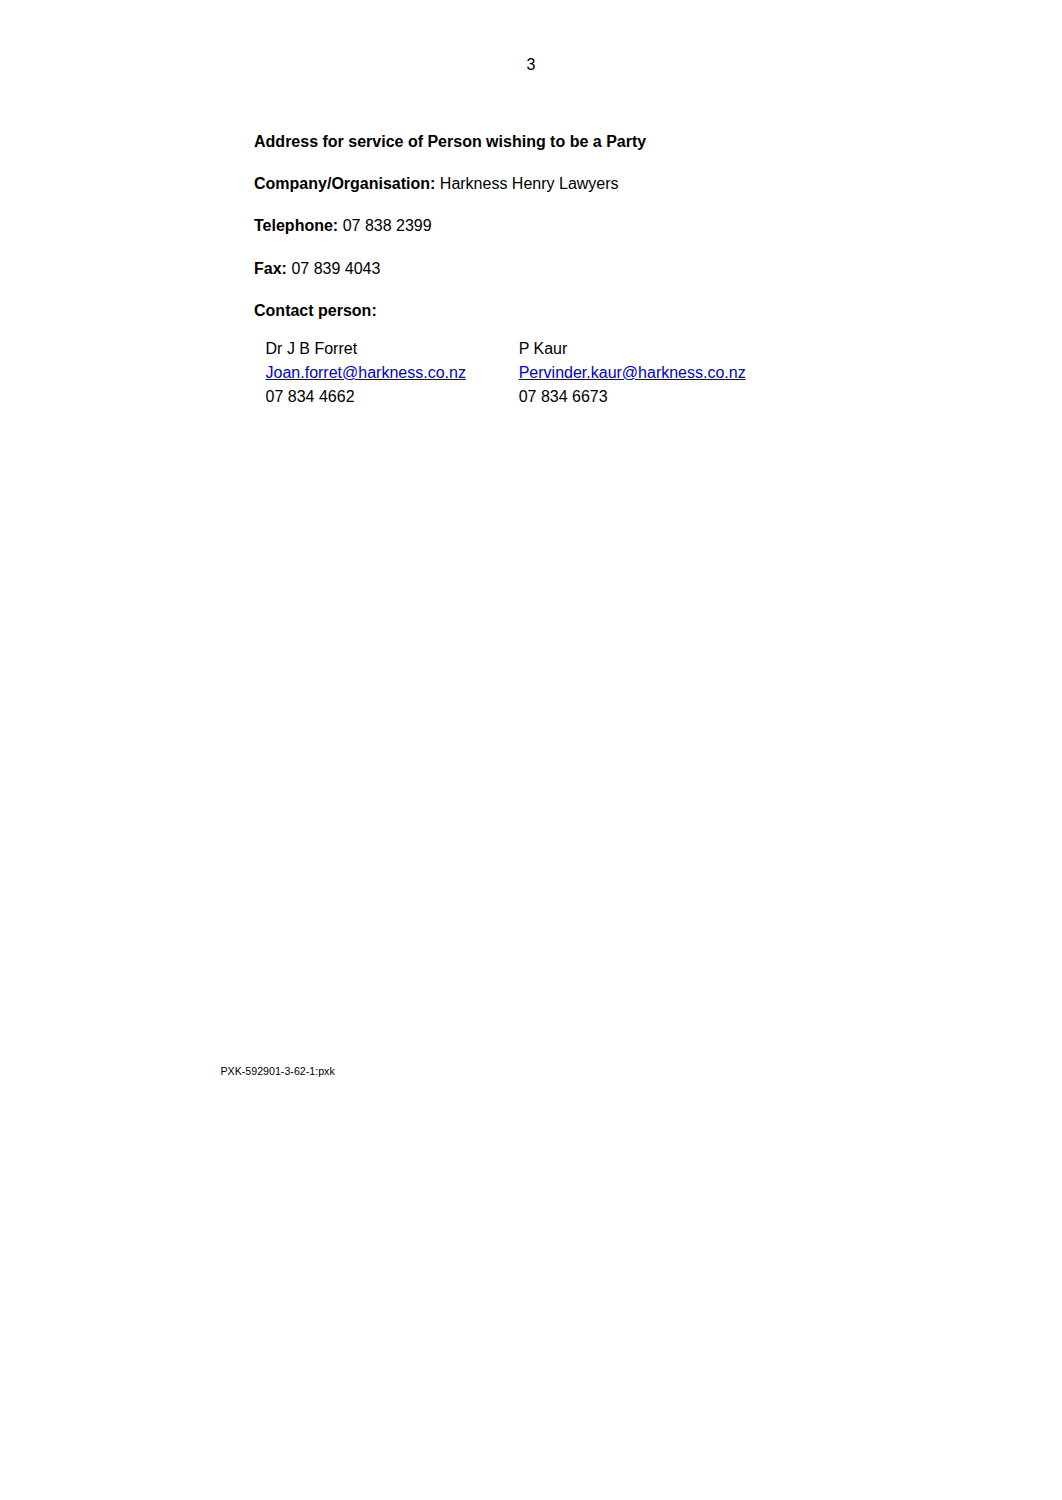3
Address for service of Person wishing to be a Party
Company/Organisation: Harkness Henry Lawyers
Telephone: 07 838 2399
Fax: 07 839 4043
Contact person:
| Dr J B Forret | P Kaur |
| Joan.forret@harkness.co.nz | Pervinder.kaur@harkness.co.nz |
| 07 834 4662 | 07 834 6673 |
PXK-592901-3-62-1:pxk